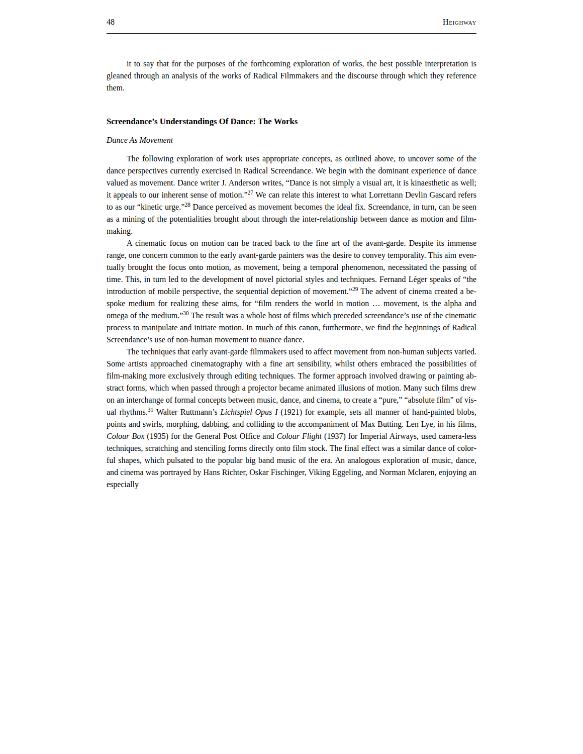48 Heighway
it to say that for the purposes of the forthcoming exploration of works, the best possible interpretation is gleaned through an analysis of the works of Radical Filmmakers and the discourse through which they reference them.
Screendance’s Understandings Of Dance: The Works
Dance As Movement
The following exploration of work uses appropriate concepts, as outlined above, to uncover some of the dance perspectives currently exercised in Radical Screendance. We begin with the dominant experience of dance valued as movement. Dance writer J. Anderson writes, “Dance is not simply a visual art, it is kinaesthetic as well; it appeals to our inherent sense of motion.”27 We can relate this interest to what Lorrettann Devlin Gascard refers to as our “kinetic urge.”28 Dance perceived as movement becomes the ideal fix. Screendance, in turn, can be seen as a mining of the potentialities brought about through the inter-relationship between dance as motion and film-making.
A cinematic focus on motion can be traced back to the fine art of the avant-garde. Despite its immense range, one concern common to the early avant-garde painters was the desire to convey temporality. This aim eventually brought the focus onto motion, as movement, being a temporal phenomenon, necessitated the passing of time. This, in turn led to the development of novel pictorial styles and techniques. Fernand Léger speaks of “the introduction of mobile perspective, the sequential depiction of movement.”29 The advent of cinema created a bespoke medium for realizing these aims, for “film renders the world in motion … movement, is the alpha and omega of the medium.”30 The result was a whole host of films which preceded screendance’s use of the cinematic process to manipulate and initiate motion. In much of this canon, furthermore, we find the beginnings of Radical Screendance’s use of non-human movement to nuance dance.
The techniques that early avant-garde filmmakers used to affect movement from non-human subjects varied. Some artists approached cinematography with a fine art sensibility, whilst others embraced the possibilities of film-making more exclusively through editing techniques. The former approach involved drawing or painting abstract forms, which when passed through a projector became animated illusions of motion. Many such films drew on an interchange of formal concepts between music, dance, and cinema, to create a “pure,” “absolute film” of visual rhythms.31 Walter Ruttmann’s Lichtspiel Opus I (1921) for example, sets all manner of hand-painted blobs, points and swirls, morphing, dabbing, and colliding to the accompaniment of Max Butting. Len Lye, in his films, Colour Box (1935) for the General Post Office and Colour Flight (1937) for Imperial Airways, used camera-less techniques, scratching and stenciling forms directly onto film stock. The final effect was a similar dance of colorful shapes, which pulsated to the popular big band music of the era. An analogous exploration of music, dance, and cinema was portrayed by Hans Richter, Oskar Fischinger, Viking Eggeling, and Norman Mclaren, enjoying an especially